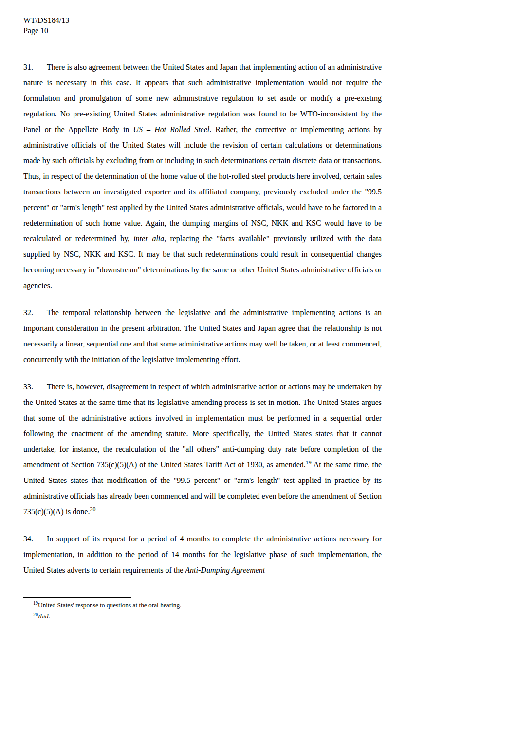WT/DS184/13
Page 10
31. There is also agreement between the United States and Japan that implementing action of an administrative nature is necessary in this case. It appears that such administrative implementation would not require the formulation and promulgation of some new administrative regulation to set aside or modify a pre-existing regulation. No pre-existing United States administrative regulation was found to be WTO-inconsistent by the Panel or the Appellate Body in US – Hot Rolled Steel. Rather, the corrective or implementing actions by administrative officials of the United States will include the revision of certain calculations or determinations made by such officials by excluding from or including in such determinations certain discrete data or transactions. Thus, in respect of the determination of the home value of the hot-rolled steel products here involved, certain sales transactions between an investigated exporter and its affiliated company, previously excluded under the "99.5 percent" or "arm's length" test applied by the United States administrative officials, would have to be factored in a redetermination of such home value. Again, the dumping margins of NSC, NKK and KSC would have to be recalculated or redetermined by, inter alia, replacing the "facts available" previously utilized with the data supplied by NSC, NKK and KSC. It may be that such redeterminations could result in consequential changes becoming necessary in "downstream" determinations by the same or other United States administrative officials or agencies.
32. The temporal relationship between the legislative and the administrative implementing actions is an important consideration in the present arbitration. The United States and Japan agree that the relationship is not necessarily a linear, sequential one and that some administrative actions may well be taken, or at least commenced, concurrently with the initiation of the legislative implementing effort.
33. There is, however, disagreement in respect of which administrative action or actions may be undertaken by the United States at the same time that its legislative amending process is set in motion. The United States argues that some of the administrative actions involved in implementation must be performed in a sequential order following the enactment of the amending statute. More specifically, the United States states that it cannot undertake, for instance, the recalculation of the "all others" anti-dumping duty rate before completion of the amendment of Section 735(c)(5)(A) of the United States Tariff Act of 1930, as amended.19 At the same time, the United States states that modification of the "99.5 percent" or "arm's length" test applied in practice by its administrative officials has already been commenced and will be completed even before the amendment of Section 735(c)(5)(A) is done.20
34. In support of its request for a period of 4 months to complete the administrative actions necessary for implementation, in addition to the period of 14 months for the legislative phase of such implementation, the United States adverts to certain requirements of the Anti-Dumping Agreement
19United States' response to questions at the oral hearing.
20Ibid.